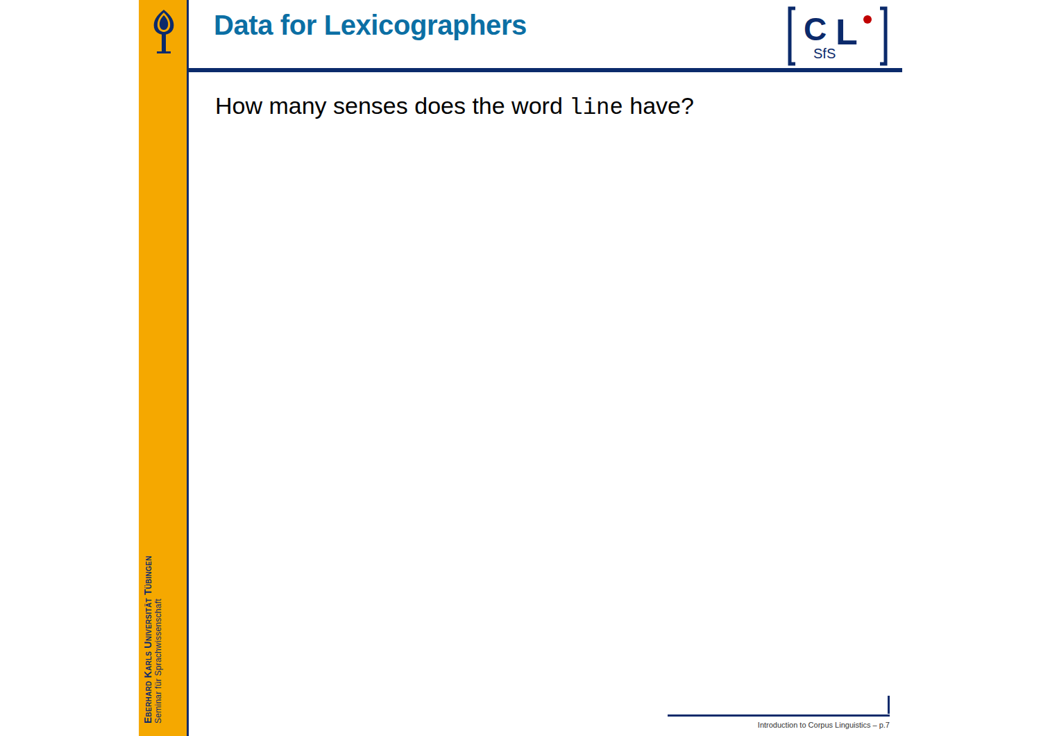Eberhard Karls Universität Tübingen Seminar für Sprachwissenschaft
Data for Lexicographers
C L SfS
How many senses does the word line have?
Introduction to Corpus Linguistics – p.7